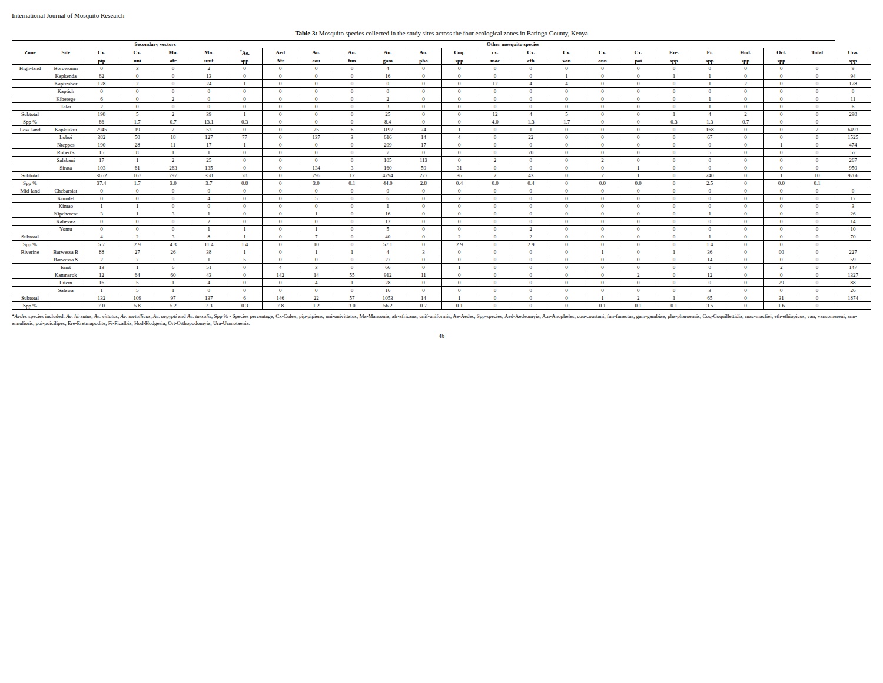International Journal of Mosquito Research
Table 3: Mosquito species collected in the study sites across the four ecological zones in Baringo County, Kenya
| Zone | Site | Secondary vectors | Other mosquito species | Total |
| --- | --- | --- | --- | --- |
| Cx. | Cx. | Ma. | Ma. | * Ae. | Aed | An. | An. | An. | An. | Coq. | cx. | Cx. | Cx. | Cx. | Cx. | Ere. | Fi. | Hod. | Ort. | Ura. |
| pip | uni | afr | unif | spp | Afr | cou | fun | gam | pha | spp | mac | eth | van | ann | poi | spp | spp | spp | spp | spp |
| High-land | Borowonin | 0 | 3 | 0 | 2 | 0 | 0 | 0 | 0 | 4 | 0 | 0 | 0 | 0 | 0 | 0 | 0 | 0 | 0 | 0 | 0 | 0 | 9 |
| | Kapkenda | 62 | 0 | 0 | 13 | 0 | 0 | 0 | 0 | 16 | 0 | 0 | 0 | 0 | 1 | 0 | 0 | 1 | 1 | 0 | 0 | 0 | 94 |
| | Kaptimbor | 128 | 2 | 0 | 24 | 1 | 0 | 0 | 0 | 0 | 0 | 0 | 12 | 4 | 4 | 0 | 0 | 0 | 1 | 2 | 0 | 0 | 178 |
| | Kaptich | 0 | 0 | 0 | 0 | 0 | 0 | 0 | 0 | 0 | 0 | 0 | 0 | 0 | 0 | 0 | 0 | 0 | 0 | 0 | 0 | 0 | 0 |
| | Kiberege | 6 | 0 | 2 | 0 | 0 | 0 | 0 | 0 | 2 | 0 | 0 | 0 | 0 | 0 | 0 | 0 | 0 | 1 | 0 | 0 | 0 | 11 |
| | Talai | 2 | 0 | 0 | 0 | 0 | 0 | 0 | 0 | 3 | 0 | 0 | 0 | 0 | 0 | 0 | 0 | 0 | 1 | 0 | 0 | 0 | 6 |
| Subtotal | | 198 | 5 | 2 | 39 | 1 | 0 | 0 | 0 | 25 | 0 | 0 | 12 | 4 | 5 | 0 | 0 | 1 | 4 | 2 | 0 | 0 | 298 |
| Spp % | | 66 | 1.7 | 0.7 | 13.1 | 0.3 | 0 | 0 | 0 | 8.4 | 0 | 0 | 4.0 | 1.3 | 1.7 | 0 | 0 | 0.3 | 1.3 | 0.7 | 0 | 0 | |
| Low-land | Kapkuikui | 2945 | 19 | 2 | 53 | 0 | 0 | 25 | 6 | 3197 | 74 | 1 | 0 | 1 | 0 | 0 | 0 | 0 | 168 | 0 | 0 | 2 | 6493 |
| | Loboi | 382 | 50 | 18 | 127 | 77 | 0 | 137 | 3 | 616 | 14 | 4 | 0 | 22 | 0 | 0 | 0 | 0 | 67 | 0 | 0 | 8 | 1525 |
| | Nteppes | 190 | 28 | 11 | 17 | 1 | 0 | 0 | 0 | 209 | 17 | 0 | 0 | 0 | 0 | 0 | 0 | 0 | 0 | 0 | 1 | 0 | 474 |
| | Robert's | 15 | 8 | 1 | 1 | 0 | 0 | 0 | 0 | 7 | 0 | 0 | 0 | 20 | 0 | 0 | 0 | 0 | 5 | 0 | 0 | 0 | 57 |
| | Salabani | 17 | 1 | 2 | 25 | 0 | 0 | 0 | 0 | 105 | 113 | 0 | 2 | 0 | 0 | 2 | 0 | 0 | 0 | 0 | 0 | 0 | 267 |
| | Sirata | 103 | 61 | 263 | 135 | 0 | 0 | 134 | 3 | 160 | 59 | 31 | 0 | 0 | 0 | 0 | 1 | 0 | 0 | 0 | 0 | 0 | 950 |
| Subtotal | | 3652 | 167 | 297 | 358 | 78 | 0 | 296 | 12 | 4294 | 277 | 36 | 2 | 43 | 0 | 2 | 1 | 0 | 240 | 0 | 1 | 10 | 9766 |
| Spp % | | 37.4 | 1.7 | 3.0 | 3.7 | 0.8 | 0 | 3.0 | 0.1 | 44.0 | 2.8 | 0.4 | 0.0 | 0.4 | 0 | 0.0 | 0.0 | 0 | 2.5 | 0 | 0.0 | 0.1 | |
| Mid-land | Chebarsiat | 0 | 0 | 0 | 0 | 0 | 0 | 0 | 0 | 0 | 0 | 0 | 0 | 0 | 0 | 0 | 0 | 0 | 0 | 0 | 0 | 0 | 0 |
| | Kimalel | 0 | 0 | 0 | 4 | 0 | 0 | 5 | 0 | 6 | 0 | 2 | 0 | 0 | 0 | 0 | 0 | 0 | 0 | 0 | 0 | 0 | 17 |
| | Kimao | 1 | 1 | 0 | 0 | 0 | 0 | 0 | 0 | 1 | 0 | 0 | 0 | 0 | 0 | 0 | 0 | 0 | 0 | 0 | 0 | 0 | 3 |
| | Kipcherere | 3 | 1 | 3 | 1 | 0 | 0 | 1 | 0 | 16 | 0 | 0 | 0 | 0 | 0 | 0 | 0 | 0 | 1 | 0 | 0 | 0 | 26 |
| | Kabeswa | 0 | 0 | 0 | 2 | 0 | 0 | 0 | 0 | 12 | 0 | 0 | 0 | 0 | 0 | 0 | 0 | 0 | 0 | 0 | 0 | 0 | 14 |
| | Yomu | 0 | 0 | 0 | 1 | 1 | 0 | 1 | 0 | 5 | 0 | 0 | 0 | 2 | 0 | 0 | 0 | 0 | 0 | 0 | 0 | 0 | 10 |
| Subtotal | | 4 | 2 | 3 | 8 | 1 | 0 | 7 | 0 | 40 | 0 | 2 | 0 | 2 | 0 | 0 | 0 | 0 | 1 | 0 | 0 | 0 | 70 |
| Spp % | | 5.7 | 2.9 | 4.3 | 11.4 | 1.4 | 0 | 10 | 0 | 57.1 | 0 | 2.9 | 0 | 2.9 | 0 | 0 | 0 | 0 | 1.4 | 0 | 0 | 0 | |
| Riverine | Barwessa R | 88 | 27 | 26 | 38 | 1 | 0 | 1 | 1 | 4 | 3 | 0 | 0 | 0 | 0 | 1 | 0 | 1 | 36 | 0 | 00 | 0 | 227 |
| | Barwessa S | 2 | 7 | 3 | 1 | 5 | 0 | 0 | 0 | 27 | 0 | 0 | 0 | 0 | 0 | 0 | 0 | 0 | 14 | 0 | 0 | 0 | 59 |
| | Enot | 13 | 1 | 6 | 51 | 0 | 4 | 3 | 0 | 66 | 0 | 1 | 0 | 0 | 0 | 0 | 0 | 0 | 0 | 0 | 2 | 0 | 147 |
| | Kamnarok | 12 | 64 | 60 | 43 | 0 | 142 | 14 | 55 | 912 | 11 | 0 | 0 | 0 | 0 | 0 | 2 | 0 | 12 | 0 | 0 | 0 | 1327 |
| | Litein | 16 | 5 | 1 | 4 | 0 | 0 | 4 | 1 | 28 | 0 | 0 | 0 | 0 | 0 | 0 | 0 | 0 | 0 | 0 | 29 | 0 | 88 |
| | Salawa | 1 | 5 | 1 | 0 | 0 | 0 | 0 | 0 | 16 | 0 | 0 | 0 | 0 | 0 | 0 | 0 | 0 | 3 | 0 | 0 | 0 | 26 |
| Subtotal | | 132 | 109 | 97 | 137 | 6 | 146 | 22 | 57 | 1053 | 14 | 1 | 0 | 0 | 0 | 1 | 2 | 1 | 65 | 0 | 31 | 0 | 1874 |
| Spp % | | 7.0 | 5.8 | 5.2 | 7.3 | 0.3 | 7.8 | 1.2 | 3.0 | 56.2 | 0.7 | 0.1 | 0 | 0 | 0 | 0.1 | 0.1 | 0.1 | 3.5 | 0 | 1.6 | 0 | |
*Aedes species included: Ae. hirsutus, Ae. vittatus, Ae. metallicus, Ae. aegypti and Ae. tarsalis; Spp % - Species percentage; Cx-Culex; pip-pipiens; uni-univittatus; Ma-Mansonia; afr-africana; unif-uniformis; Ae-Aedes; Spp-species; Aed-Aedeomyia; A.n-Anopheles; cou-coustani; fun-funestus; gam-gambiae; pha-pharoensis; Coq-Coquillettidia; mac-macfiei; eth-ethiopicus; van; vansomereni; ann-annulioris; poi-poicilipes; Ere-Eretmapodite; Fi-Ficalbia; Hod-Hodgesia; Ort-Orthopodomyia; Ura-Uranotaenia.
46